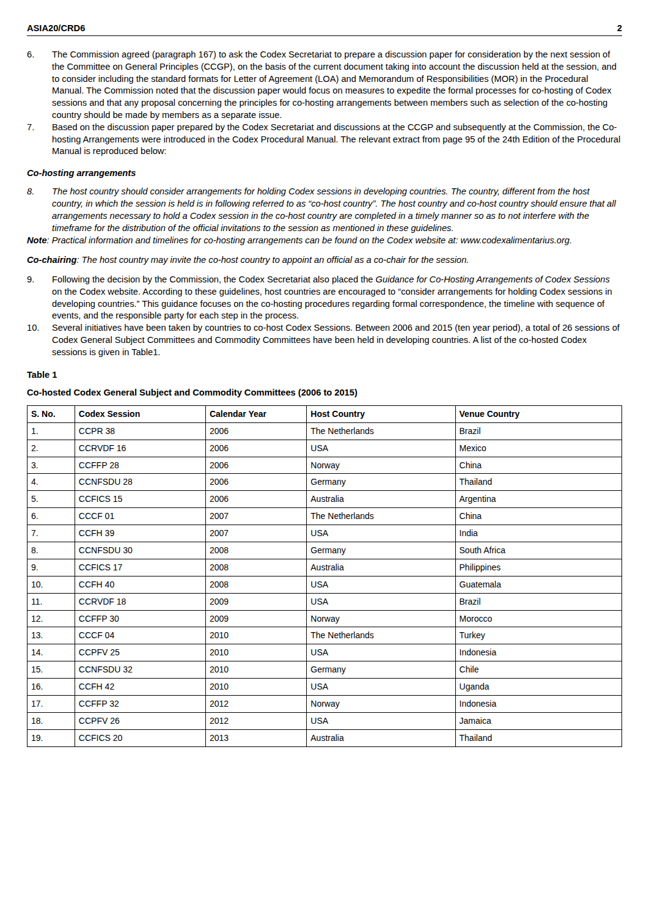ASIA20/CRD6 2
6. The Commission agreed (paragraph 167) to ask the Codex Secretariat to prepare a discussion paper for consideration by the next session of the Committee on General Principles (CCGP), on the basis of the current document taking into account the discussion held at the session, and to consider including the standard formats for Letter of Agreement (LOA) and Memorandum of Responsibilities (MOR) in the Procedural Manual. The Commission noted that the discussion paper would focus on measures to expedite the formal processes for co-hosting of Codex sessions and that any proposal concerning the principles for co-hosting arrangements between members such as selection of the co-hosting country should be made by members as a separate issue.
7. Based on the discussion paper prepared by the Codex Secretariat and discussions at the CCGP and subsequently at the Commission, the Co-hosting Arrangements were introduced in the Codex Procedural Manual. The relevant extract from page 95 of the 24th Edition of the Procedural Manual is reproduced below:
Co-hosting arrangements
8. The host country should consider arrangements for holding Codex sessions in developing countries. The country, different from the host country, in which the session is held is in following referred to as “co-host country”. The host country and co-host country should ensure that all arrangements necessary to hold a Codex session in the co-host country are completed in a timely manner so as to not interfere with the timeframe for the distribution of the official invitations to the session as mentioned in these guidelines.
Note: Practical information and timelines for co-hosting arrangements can be found on the Codex website at: www.codexalimentarius.org.
Co-chairing: The host country may invite the co-host country to appoint an official as a co-chair for the session.
9. Following the decision by the Commission, the Codex Secretariat also placed the Guidance for Co-Hosting Arrangements of Codex Sessions on the Codex website. According to these guidelines, host countries are encouraged to “consider arrangements for holding Codex sessions in developing countries.” This guidance focuses on the co-hosting procedures regarding formal correspondence, the timeline with sequence of events, and the responsible party for each step in the process.
10. Several initiatives have been taken by countries to co-host Codex Sessions. Between 2006 and 2015 (ten year period), a total of 26 sessions of Codex General Subject Committees and Commodity Committees have been held in developing countries. A list of the co-hosted Codex sessions is given in Table1.
Table 1
Co-hosted Codex General Subject and Commodity Committees (2006 to 2015)
| S. No. | Codex Session | Calendar Year | Host Country | Venue Country |
| --- | --- | --- | --- | --- |
| 1. | CCPR 38 | 2006 | The Netherlands | Brazil |
| 2. | CCRVDF 16 | 2006 | USA | Mexico |
| 3. | CCFFP 28 | 2006 | Norway | China |
| 4. | CCNFSDU 28 | 2006 | Germany | Thailand |
| 5. | CCFICS 15 | 2006 | Australia | Argentina |
| 6. | CCCF 01 | 2007 | The Netherlands | China |
| 7. | CCFH 39 | 2007 | USA | India |
| 8. | CCNFSDU 30 | 2008 | Germany | South Africa |
| 9. | CCFICS 17 | 2008 | Australia | Philippines |
| 10. | CCFH 40 | 2008 | USA | Guatemala |
| 11. | CCRVDF 18 | 2009 | USA | Brazil |
| 12. | CCFFP 30 | 2009 | Norway | Morocco |
| 13. | CCCF 04 | 2010 | The Netherlands | Turkey |
| 14. | CCPFV 25 | 2010 | USA | Indonesia |
| 15. | CCNFSDU 32 | 2010 | Germany | Chile |
| 16. | CCFH 42 | 2010 | USA | Uganda |
| 17. | CCFFP 32 | 2012 | Norway | Indonesia |
| 18. | CCPFV 26 | 2012 | USA | Jamaica |
| 19. | CCFICS 20 | 2013 | Australia | Thailand |